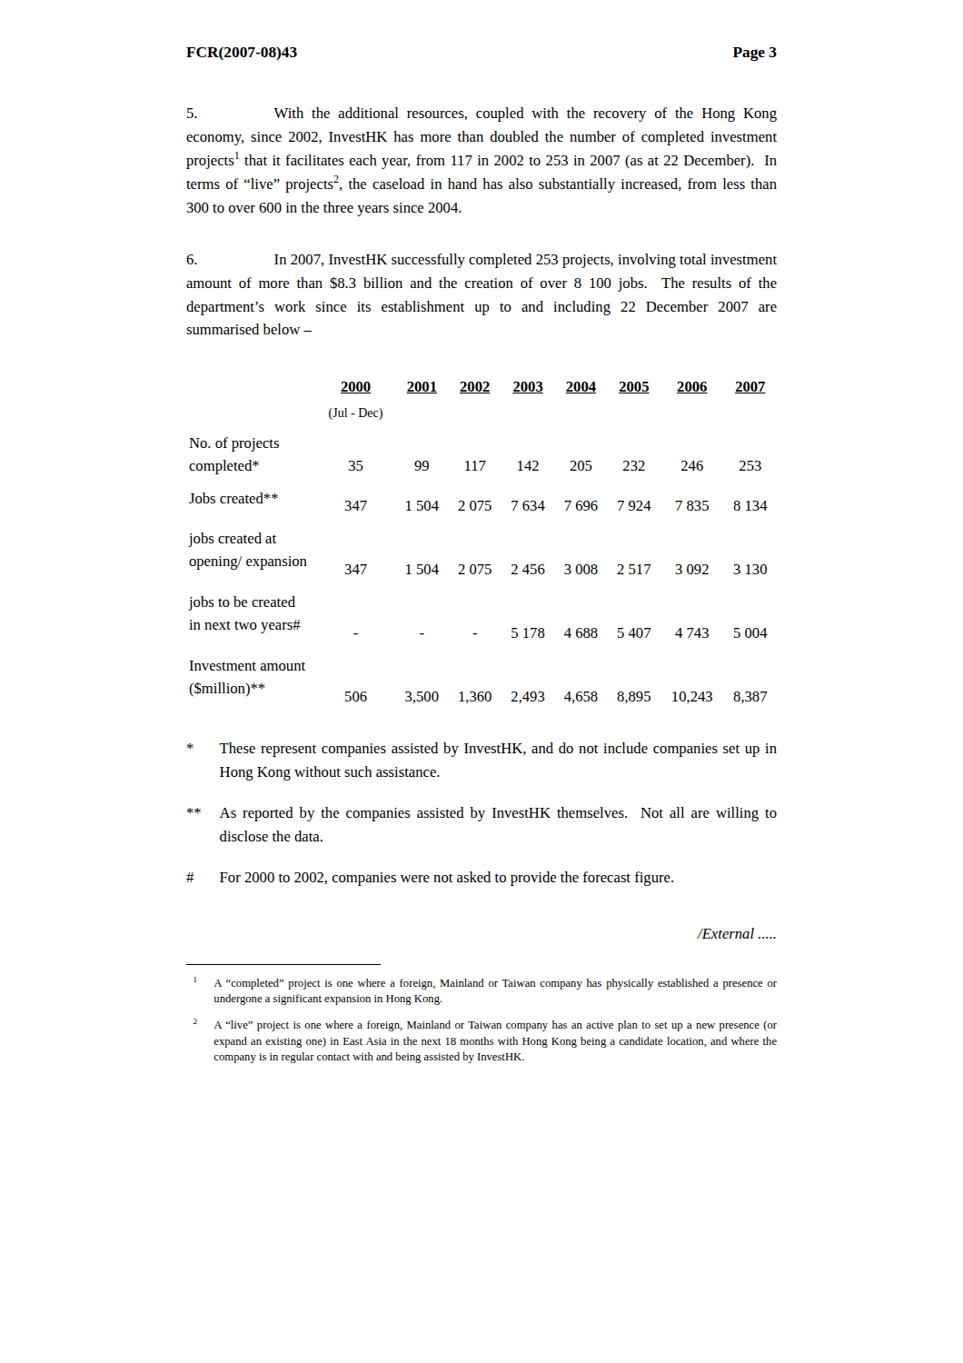FCR(2007-08)43
Page 3
5. With the additional resources, coupled with the recovery of the Hong Kong economy, since 2002, InvestHK has more than doubled the number of completed investment projects1 that it facilitates each year, from 117 in 2002 to 253 in 2007 (as at 22 December). In terms of “live” projects2, the caseload in hand has also substantially increased, from less than 300 to over 600 in the three years since 2004.
6. In 2007, InvestHK successfully completed 253 projects, involving total investment amount of more than $8.3 billion and the creation of over 8 100 jobs. The results of the department’s work since its establishment up to and including 22 December 2007 are summarised below –
| | 2000 | 2001 | 2002 | 2003 | 2004 | 2005 | 2006 | 2007 |
| --- | --- | --- | --- | --- | --- | --- | --- | --- |
| | (Jul - Dec) | | | | | | | |
| No. of projects completed* | 35 | 99 | 117 | 142 | 205 | 232 | 246 | 253 |
| Jobs created** | 347 | 1 504 | 2 075 | 7 634 | 7 696 | 7 924 | 7 835 | 8 134 |
| jobs created at opening/ expansion | 347 | 1 504 | 2 075 | 2 456 | 3 008 | 2 517 | 3 092 | 3 130 |
| jobs to be created in next two years# | - | - | - | 5 178 | 4 688 | 5 407 | 4 743 | 5 004 |
| Investment amount ($million)** | 506 | 3,500 | 1,360 | 2,493 | 4,658 | 8,895 | 10,243 | 8,387 |
*
These represent companies assisted by InvestHK, and do not include companies set up in Hong Kong without such assistance.
**
As reported by the companies assisted by InvestHK themselves. Not all are willing to disclose the data.
#
For 2000 to 2002, companies were not asked to provide the forecast figure.
/External .....
1
A “completed” project is one where a foreign, Mainland or Taiwan company has physically established a presence or undergone a significant expansion in Hong Kong.
2
A “live” project is one where a foreign, Mainland or Taiwan company has an active plan to set up a new presence (or expand an existing one) in East Asia in the next 18 months with Hong Kong being a candidate location, and where the company is in regular contact with and being assisted by InvestHK.